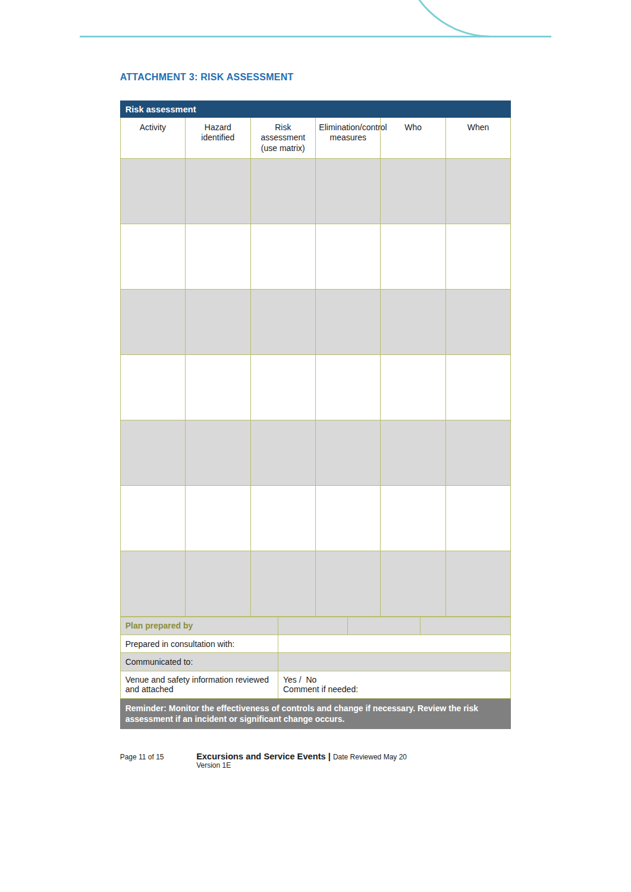ATTACHMENT 3: RISK ASSESSMENT
| Risk assessment |
| --- |
| Activity | Hazard identified | Risk assessment (use matrix) | Elimination/control measures | Who | When |
| Plan prepared by | | | |
| Prepared in consultation with: | |
| Communicated to: | |
| Venue and safety information reviewed and attached | Yes / No Comment if needed: |
| Reminder: Monitor the effectiveness of controls and change if necessary. Review the risk assessment if an incident or significant change occurs. |
Page 11 of 15
Excursions and Service Events | Date Reviewed May 20
Version 1E